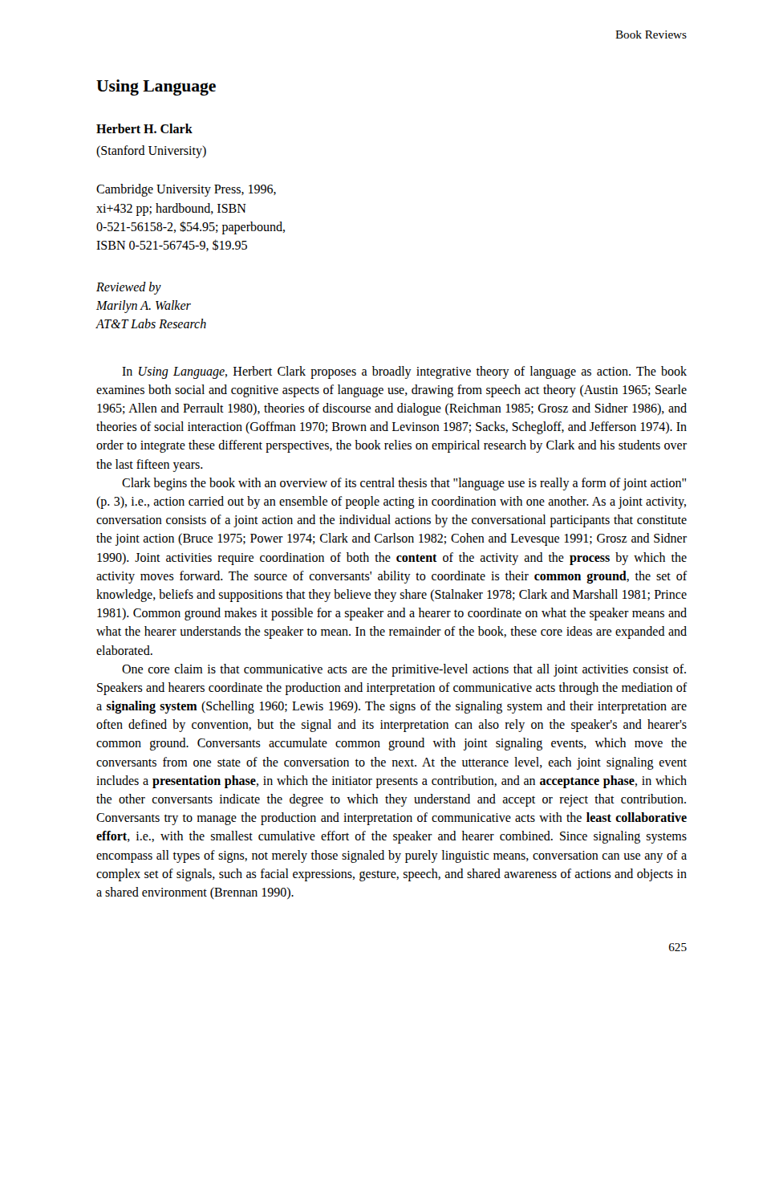Book Reviews
Using Language
Herbert H. Clark
(Stanford University)
Cambridge University Press, 1996,
xi+432 pp; hardbound, ISBN
0-521-56158-2, $54.95; paperbound,
ISBN 0-521-56745-9, $19.95
Reviewed by
Marilyn A. Walker
AT&T Labs Research
In Using Language, Herbert Clark proposes a broadly integrative theory of language as action. The book examines both social and cognitive aspects of language use, drawing from speech act theory (Austin 1965; Searle 1965; Allen and Perrault 1980), theories of discourse and dialogue (Reichman 1985; Grosz and Sidner 1986), and theories of social interaction (Goffman 1970; Brown and Levinson 1987; Sacks, Schegloff, and Jefferson 1974). In order to integrate these different perspectives, the book relies on empirical research by Clark and his students over the last fifteen years.
Clark begins the book with an overview of its central thesis that "language use is really a form of joint action" (p. 3), i.e., action carried out by an ensemble of people acting in coordination with one another. As a joint activity, conversation consists of a joint action and the individual actions by the conversational participants that constitute the joint action (Bruce 1975; Power 1974; Clark and Carlson 1982; Cohen and Levesque 1991; Grosz and Sidner 1990). Joint activities require coordination of both the content of the activity and the process by which the activity moves forward. The source of conversants' ability to coordinate is their common ground, the set of knowledge, beliefs and suppositions that they believe they share (Stalnaker 1978; Clark and Marshall 1981; Prince 1981). Common ground makes it possible for a speaker and a hearer to coordinate on what the speaker means and what the hearer understands the speaker to mean. In the remainder of the book, these core ideas are expanded and elaborated.
One core claim is that communicative acts are the primitive-level actions that all joint activities consist of. Speakers and hearers coordinate the production and interpretation of communicative acts through the mediation of a signaling system (Schelling 1960; Lewis 1969). The signs of the signaling system and their interpretation are often defined by convention, but the signal and its interpretation can also rely on the speaker's and hearer's common ground. Conversants accumulate common ground with joint signaling events, which move the conversants from one state of the conversation to the next. At the utterance level, each joint signaling event includes a presentation phase, in which the initiator presents a contribution, and an acceptance phase, in which the other conversants indicate the degree to which they understand and accept or reject that contribution. Conversants try to manage the production and interpretation of communicative acts with the least collaborative effort, i.e., with the smallest cumulative effort of the speaker and hearer combined. Since signaling systems encompass all types of signs, not merely those signaled by purely linguistic means, conversation can use any of a complex set of signals, such as facial expressions, gesture, speech, and shared awareness of actions and objects in a shared environment (Brennan 1990).
625